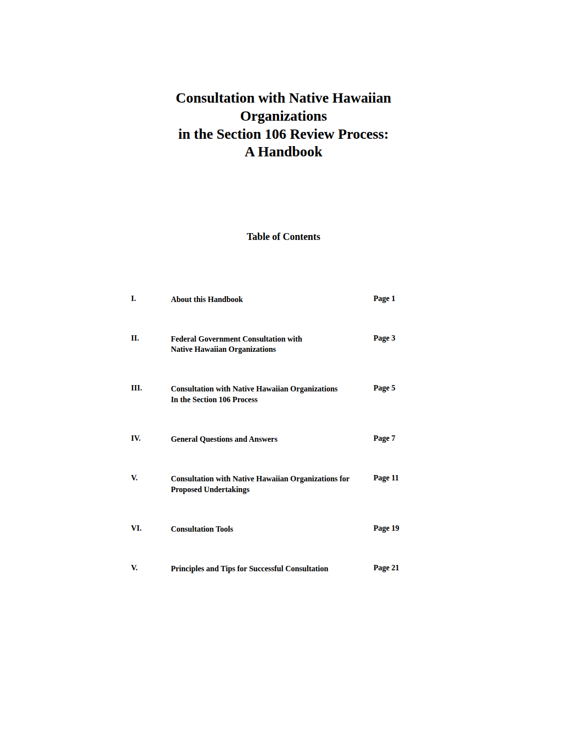Consultation with Native Hawaiian Organizations
in the Section 106 Review Process:
A Handbook
Table of Contents
| I. | About this Handbook | Page 1 |
| II. | Federal Government Consultation with Native Hawaiian Organizations | Page 3 |
| III. | Consultation with Native Hawaiian Organizations In the Section 106 Process | Page 5 |
| IV. | General Questions and Answers | Page 7 |
| V. | Consultation with Native Hawaiian Organizations for Proposed Undertakings | Page 11 |
| VI. | Consultation Tools | Page 19 |
| V. | Principles and Tips for Successful Consultation | Page 21 |